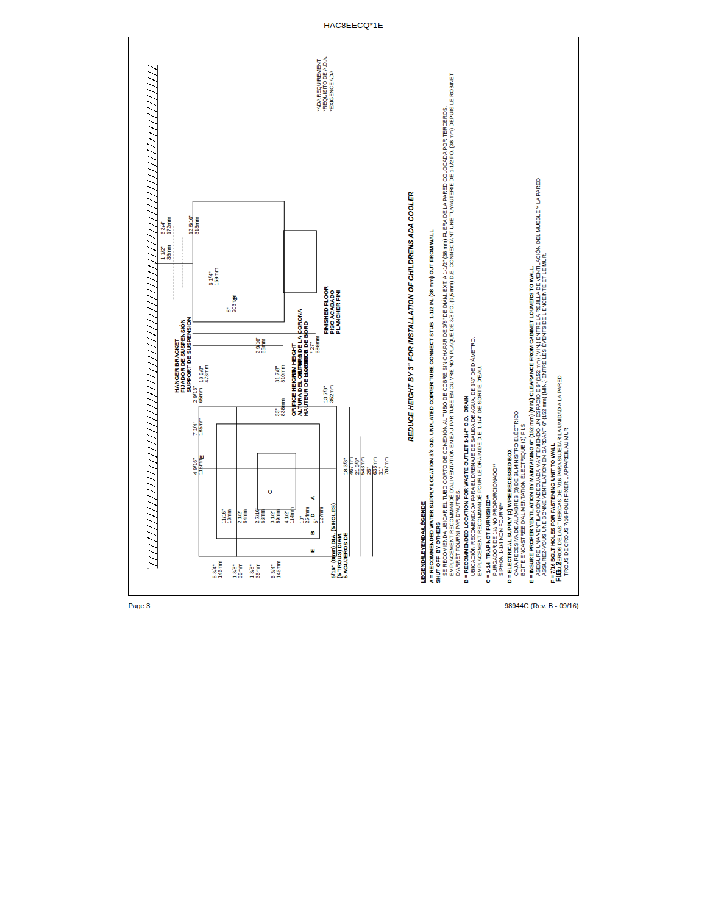HAC8EECQ*1E
6 3/4"
172mm
1 1/2"
38mm
12 5/16"
313mm
6 1/4"
159mm
8"
203mm
2 9/16"
65mm
18 5/8"
473mm
31 7/8"
810mm
33"
838mm
* 27"
686mm
HANGER BRACKET
FIJADOR DE SUSPENSIÓN
SUPPORT DE SUSPENSION
ORIFICE HEIGHT
ALTURA DEL ORIFICIO
HAUTEUR DE L'ORIFICE
RIM HEIGHT
ALTURA DE LA CORONA
HAUTEUR DE BORD
FINISHED FLOOR
PISO ACABADO
PLANCHER FINI
4 9/16"
116mm
7 1/4"
185mm
2 9/16"
65mm
5 3/4"
146mm
1 3/8"
35mm
1 3/8"
35mm
5 3/4"
146mm
11/16"
18mm
2 1/2"
64mm
2 7/16"
63mm
3 1/2"
89mm
4 1/2"
114mm
10"
254mm
5"
127mm
13 7/8"
352mm
18 3/8"
467mm
21 3/8"
543mm
25"
635mm
31"
787mm
5/16" (8mm) DIA. (5 HOLES)
(5 TROUS) DIAM.
5 AGUJEROS DE
E
B
D
A
E
C
C
*ADA REQUIREMENT
*REQUISITO DE A.D.A.
*EXIGENCE ADA
REDUCE HEIGHT BY 3" FOR INSTALLATION OF CHILDRENS ADA COOLER
LEGEND/LEYENDA/LÉGENDE
A = RECOMMENDED WATER SUPPLY LOCATION 3/8 O.D. UNPLATED COPPER TUBE CONNECT STUB 1-1/2 IN. (38 mm) OUT FROM WALL
SHUT OFF BY OTHERS
SE RECOMIENDA UBICAR EL TUBO CORTO DE CONEXIÓN AL TUBO DE COBRE SIN CHAPAR DE 3/8" DE DIÁM. EXT. A 1-1/2" (38 mm) FUERA DE LA PARED COLOCADA POR TERCEROS. EMPLACEMENT RECOMMANDÉ D'ALIMENTATION EN EAU PAR TUBE EN CUIVRE NON PLAQUÉ DE 3/8 PO. (9,5 mm) D.E. CONNECTANT UNE TUYAUTERIE DE 1-1/2 PO. (38 mm) DEPUIS LE ROBINET D'ARRÊT FOURNI PAR D'AUTRES.
B = RECOMMENDED LOCATION FOR WASTE OUTLET 1-1/4" O.D. DRAIN
UBICACIÓN RECOMENDADA PARA EL DRENAJE DE SALIDA DE AGUA, DE 1¼" DE DIÁMETRO. EMPLACEMENT RECOMMANDÉ POUR LE DRAIN DE D.E. 1-1/4" DE SORTIE D'EAU.
C = 1-14 TRAP NOT FURNISHED**
PURGADOR DE 1¼ NO PROPORCIONADO** SIPHON 1-1/4 NON FOURNI**
D = ELECTRICAL SUPPLY (3) WIRE RECESSED BOX
CAJA RECESIVA DE ALAMBRES (3) DE SUMINISTRO ELÉCTRICO BOÎTE ENCASTRÉE D'ALIMENTATION ÉLECTRIQUE (3) FILS
E = INSURE PROPER VENTILATION BY MAINTAINING 6" (152 mm) (MIN.) CLEARANCE FROM CABINET LOUVERS TO WALL.
ASEGURE UNA VENTILACIÓN ADECUADA MANTENIENDO UN ESPACIO E 6" (152 mm) (MIN.) ENTRE LA REJILLA DE VENTILACIÓN DEL MUEBLE Y LA PARED ASSUREZ-VOUS UNE BONNE VENTILATION EN GARDANT 6" (152 mm) (MIN.) ENTRE LES ÉVENTS DE L'ENCEINTE ET LE MUR.
F = 7/16 BOLT HOLES FOR FASTENING UNIT TO WALL
AGUJEROS DE LAS TUERCAS DE 7/16 PARA SUJETAR LA UNIDAD A LA PARED TROUS DE CROUS 7/16 POUR FIXER L'APPAREIL AU MUR
FIG. 2
Page 3 98944C (Rev. B - 09/16)